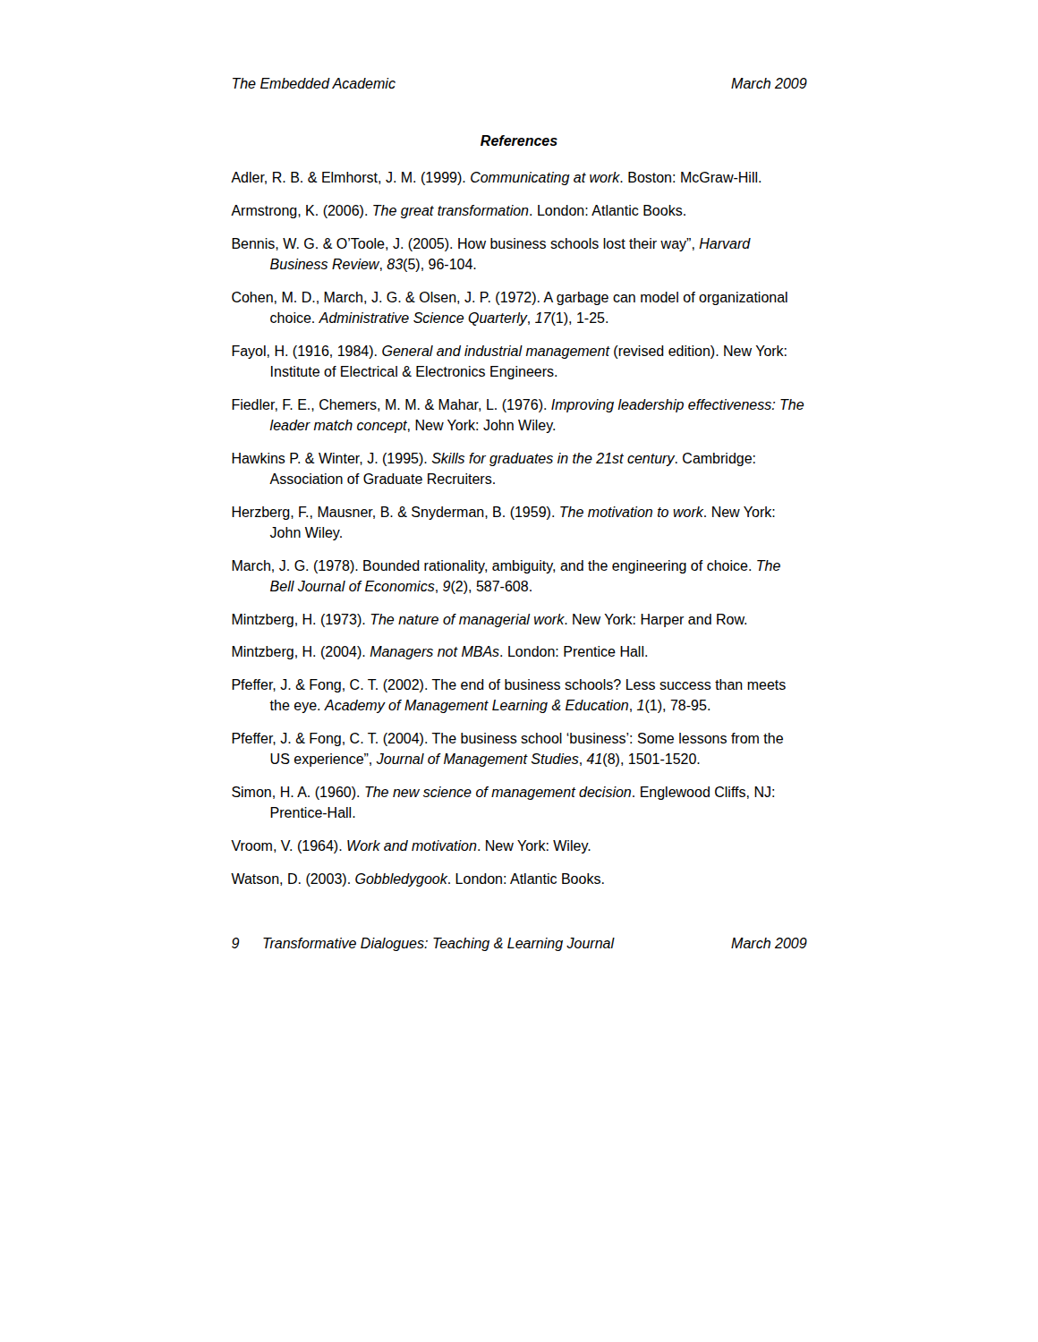The Embedded Academic
March 2009
References
Adler, R. B. & Elmhorst, J. M. (1999). Communicating at work. Boston: McGraw-Hill.
Armstrong, K. (2006). The great transformation. London: Atlantic Books.
Bennis, W. G. & O’Toole, J. (2005). How business schools lost their way”, Harvard Business Review, 83(5), 96-104.
Cohen, M. D., March, J. G. & Olsen, J. P. (1972). A garbage can model of organizational choice. Administrative Science Quarterly, 17(1), 1-25.
Fayol, H. (1916, 1984). General and industrial management (revised edition). New York: Institute of Electrical & Electronics Engineers.
Fiedler, F. E., Chemers, M. M. & Mahar, L. (1976). Improving leadership effectiveness: The leader match concept, New York: John Wiley.
Hawkins P. & Winter, J. (1995). Skills for graduates in the 21st century. Cambridge: Association of Graduate Recruiters.
Herzberg, F., Mausner, B. & Snyderman, B. (1959). The motivation to work. New York: John Wiley.
March, J. G. (1978). Bounded rationality, ambiguity, and the engineering of choice. The Bell Journal of Economics, 9(2), 587-608.
Mintzberg, H. (1973). The nature of managerial work. New York: Harper and Row.
Mintzberg, H. (2004). Managers not MBAs. London: Prentice Hall.
Pfeffer, J. & Fong, C. T. (2002). The end of business schools? Less success than meets the eye. Academy of Management Learning & Education, 1(1), 78-95.
Pfeffer, J. & Fong, C. T. (2004). The business school ‘business’: Some lessons from the US experience”, Journal of Management Studies, 41(8), 1501-1520.
Simon, H. A. (1960). The new science of management decision. Englewood Cliffs, NJ: Prentice-Hall.
Vroom, V. (1964). Work and motivation. New York: Wiley.
Watson, D. (2003). Gobbledygook. London: Atlantic Books.
9
Transformative Dialogues: Teaching & Learning Journal
March 2009